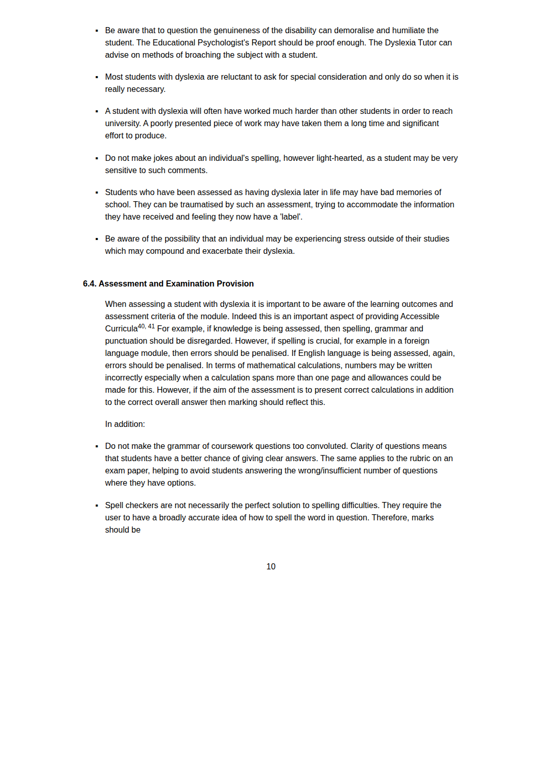Be aware that to question the genuineness of the disability can demoralise and humiliate the student. The Educational Psychologist's Report should be proof enough. The Dyslexia Tutor can advise on methods of broaching the subject with a student.
Most students with dyslexia are reluctant to ask for special consideration and only do so when it is really necessary.
A student with dyslexia will often have worked much harder than other students in order to reach university. A poorly presented piece of work may have taken them a long time and significant effort to produce.
Do not make jokes about an individual's spelling, however light-hearted, as a student may be very sensitive to such comments.
Students who have been assessed as having dyslexia later in life may have bad memories of school. They can be traumatised by such an assessment, trying to accommodate the information they have received and feeling they now have a 'label'.
Be aware of the possibility that an individual may be experiencing stress outside of their studies which may compound and exacerbate their dyslexia.
6.4. Assessment and Examination Provision
When assessing a student with dyslexia it is important to be aware of the learning outcomes and assessment criteria of the module. Indeed this is an important aspect of providing Accessible Curricula40, 41 For example, if knowledge is being assessed, then spelling, grammar and punctuation should be disregarded. However, if spelling is crucial, for example in a foreign language module, then errors should be penalised. If English language is being assessed, again, errors should be penalised. In terms of mathematical calculations, numbers may be written incorrectly especially when a calculation spans more than one page and allowances could be made for this. However, if the aim of the assessment is to present correct calculations in addition to the correct overall answer then marking should reflect this.
In addition:
Do not make the grammar of coursework questions too convoluted. Clarity of questions means that students have a better chance of giving clear answers. The same applies to the rubric on an exam paper, helping to avoid students answering the wrong/insufficient number of questions where they have options.
Spell checkers are not necessarily the perfect solution to spelling difficulties. They require the user to have a broadly accurate idea of how to spell the word in question. Therefore, marks should be
10